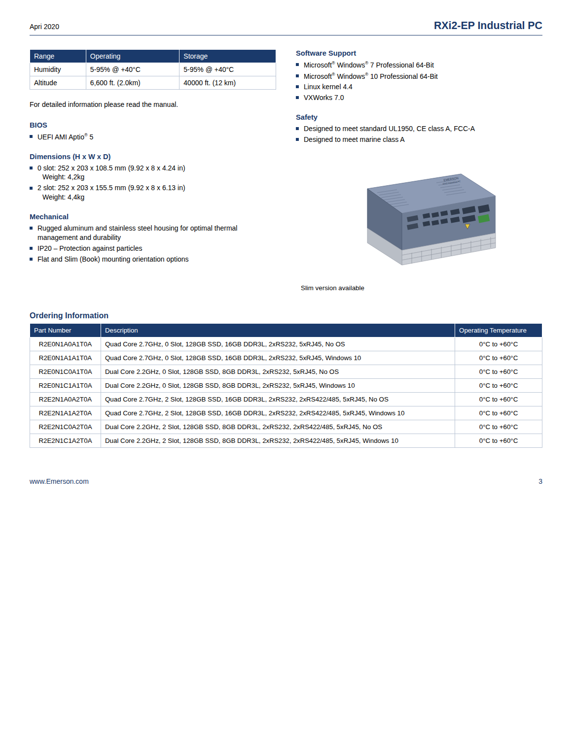Apri 2020
RXi2-EP Industrial PC
| Range | Operating | Storage |
| --- | --- | --- |
| Humidity | 5-95% @ +40°C | 5-95% @ +40°C |
| Altitude | 6,600 ft. (2.0km) | 40000 ft. (12 km) |
For detailed information please read the manual.
BIOS
UEFI AMI Aptio® 5
Dimensions (H x W x D)
0 slot: 252 x 203 x 108.5 mm (9.92 x 8 x 4.24 in)Weight: 4,2kg
2 slot: 252 x 203 x 155.5 mm (9.92 x 8 x 6.13 in)Weight: 4,4kg
Mechanical
Rugged aluminum and stainless steel housing for optimal thermal management and durability
IP20 – Protection against particles
Flat and Slim (Book) mounting orientation options
Software Support
Microsoft® Windows® 7 Professional 64-Bit
Microsoft® Windows® 10 Professional 64-Bit
Linux kernel 4.4
VXWorks 7.0
Safety
Designed to meet standard UL1950, CE class A, FCC-A
Designed to meet marine class A
EMERSON RXi2 Industrial PC
Slim version available
Ordering Information
| Part Number | Description | Operating Temperature |
| --- | --- | --- |
| R2E0N1A0A1T0A | Quad Core 2.7GHz, 0 Slot, 128GB SSD, 16GB DDR3L, 2xRS232, 5xRJ45, No OS | 0°C to +60°C |
| R2E0N1A1A1T0A | Quad Core 2.7GHz, 0 Slot, 128GB SSD, 16GB DDR3L, 2xRS232, 5xRJ45, Windows 10 | 0°C to +60°C |
| R2E0N1C0A1T0A | Dual Core 2.2GHz, 0 Slot, 128GB SSD, 8GB DDR3L, 2xRS232, 5xRJ45, No OS | 0°C to +60°C |
| R2E0N1C1A1T0A | Dual Core 2.2GHz, 0 Slot, 128GB SSD, 8GB DDR3L, 2xRS232, 5xRJ45, Windows 10 | 0°C to +60°C |
| R2E2N1A0A2T0A | Quad Core 2.7GHz, 2 Slot, 128GB SSD, 16GB DDR3L, 2xRS232, 2xRS422/485, 5xRJ45, No OS | 0°C to +60°C |
| R2E2N1A1A2T0A | Quad Core 2.7GHz, 2 Slot, 128GB SSD, 16GB DDR3L, 2xRS232, 2xRS422/485, 5xRJ45, Windows 10 | 0°C to +60°C |
| R2E2N1C0A2T0A | Dual Core 2.2GHz, 2 Slot, 128GB SSD, 8GB DDR3L, 2xRS232, 2xRS422/485, 5xRJ45, No OS | 0°C to +60°C |
| R2E2N1C1A2T0A | Dual Core 2.2GHz, 2 Slot, 128GB SSD, 8GB DDR3L, 2xRS232, 2xRS422/485, 5xRJ45, Windows 10 | 0°C to +60°C |
www.Emerson.com
3